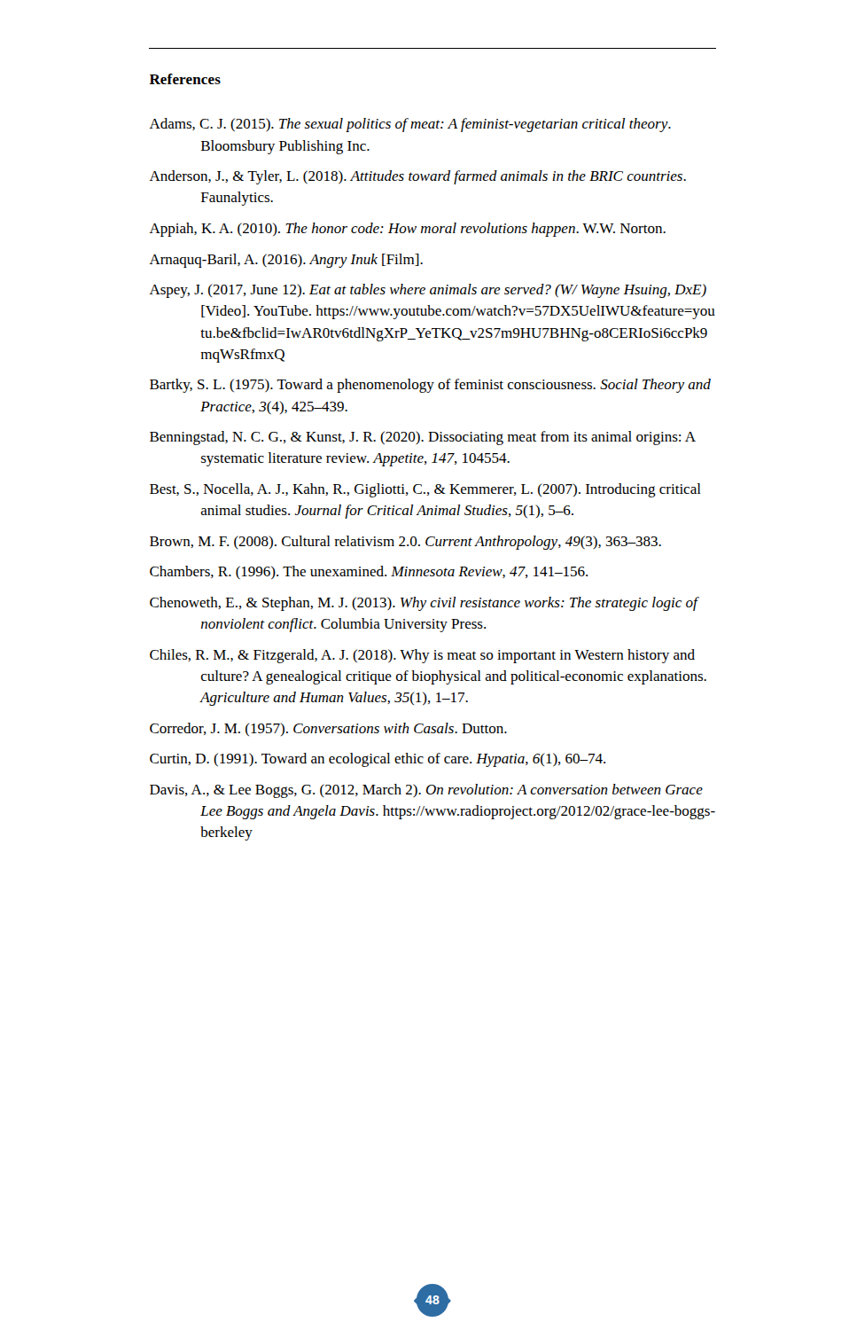References
Adams, C. J. (2015). The sexual politics of meat: A feminist-vegetarian critical theory. Bloomsbury Publishing Inc.
Anderson, J., & Tyler, L. (2018). Attitudes toward farmed animals in the BRIC countries. Faunalytics.
Appiah, K. A. (2010). The honor code: How moral revolutions happen. W.W. Norton.
Arnaquq-Baril, A. (2016). Angry Inuk [Film].
Aspey, J. (2017, June 12). Eat at tables where animals are served? (W/ Wayne Hsuing, DxE) [Video]. YouTube. https://www.youtube.com/watch?v=57DX5UelIWU&feature=youtu.be&fbclid=IwAR0tv6tdlNgXrP_YeTKQ_v2S7m9HU7BHNg-o8CERIoSi6ccPk9mqWsRfmxQ
Bartky, S. L. (1975). Toward a phenomenology of feminist consciousness. Social Theory and Practice, 3(4), 425–439.
Benningstad, N. C. G., & Kunst, J. R. (2020). Dissociating meat from its animal origins: A systematic literature review. Appetite, 147, 104554.
Best, S., Nocella, A. J., Kahn, R., Gigliotti, C., & Kemmerer, L. (2007). Introducing critical animal studies. Journal for Critical Animal Studies, 5(1), 5–6.
Brown, M. F. (2008). Cultural relativism 2.0. Current Anthropology, 49(3), 363–383.
Chambers, R. (1996). The unexamined. Minnesota Review, 47, 141–156.
Chenoweth, E., & Stephan, M. J. (2013). Why civil resistance works: The strategic logic of nonviolent conflict. Columbia University Press.
Chiles, R. M., & Fitzgerald, A. J. (2018). Why is meat so important in Western history and culture? A genealogical critique of biophysical and political-economic explanations. Agriculture and Human Values, 35(1), 1–17.
Corredor, J. M. (1957). Conversations with Casals. Dutton.
Curtin, D. (1991). Toward an ecological ethic of care. Hypatia, 6(1), 60–74.
Davis, A., & Lee Boggs, G. (2012, March 2). On revolution: A conversation between Grace Lee Boggs and Angela Davis. https://www.radioproject.org/2012/02/grace-lee-boggs-berkeley
48